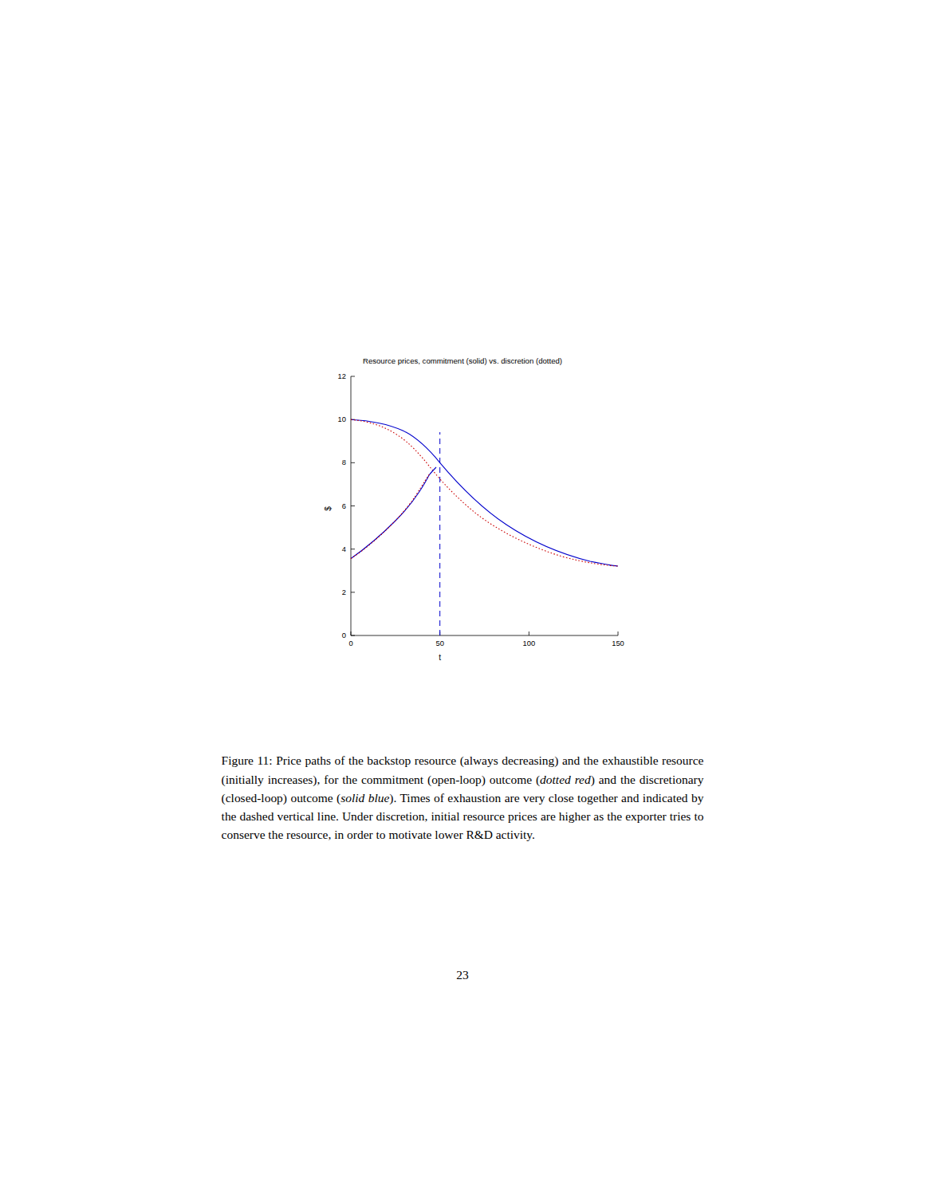Resource prices, commitment (solid) vs. discretion (dotted) Resource prices, commitment (solid) vs. discretion (dotted) 0 2 4 6 8 10 12 0 50 100 150 t $
Figure 11: Price paths of the backstop resource (always decreasing) and the exhaustible resource (initially increases), for the commitment (open-loop) outcome (dotted red) and the discretionary (closed-loop) outcome (solid blue). Times of exhaustion are very close together and indicated by the dashed vertical line. Under discretion, initial resource prices are higher as the exporter tries to conserve the resource, in order to motivate lower R&D activity.
23